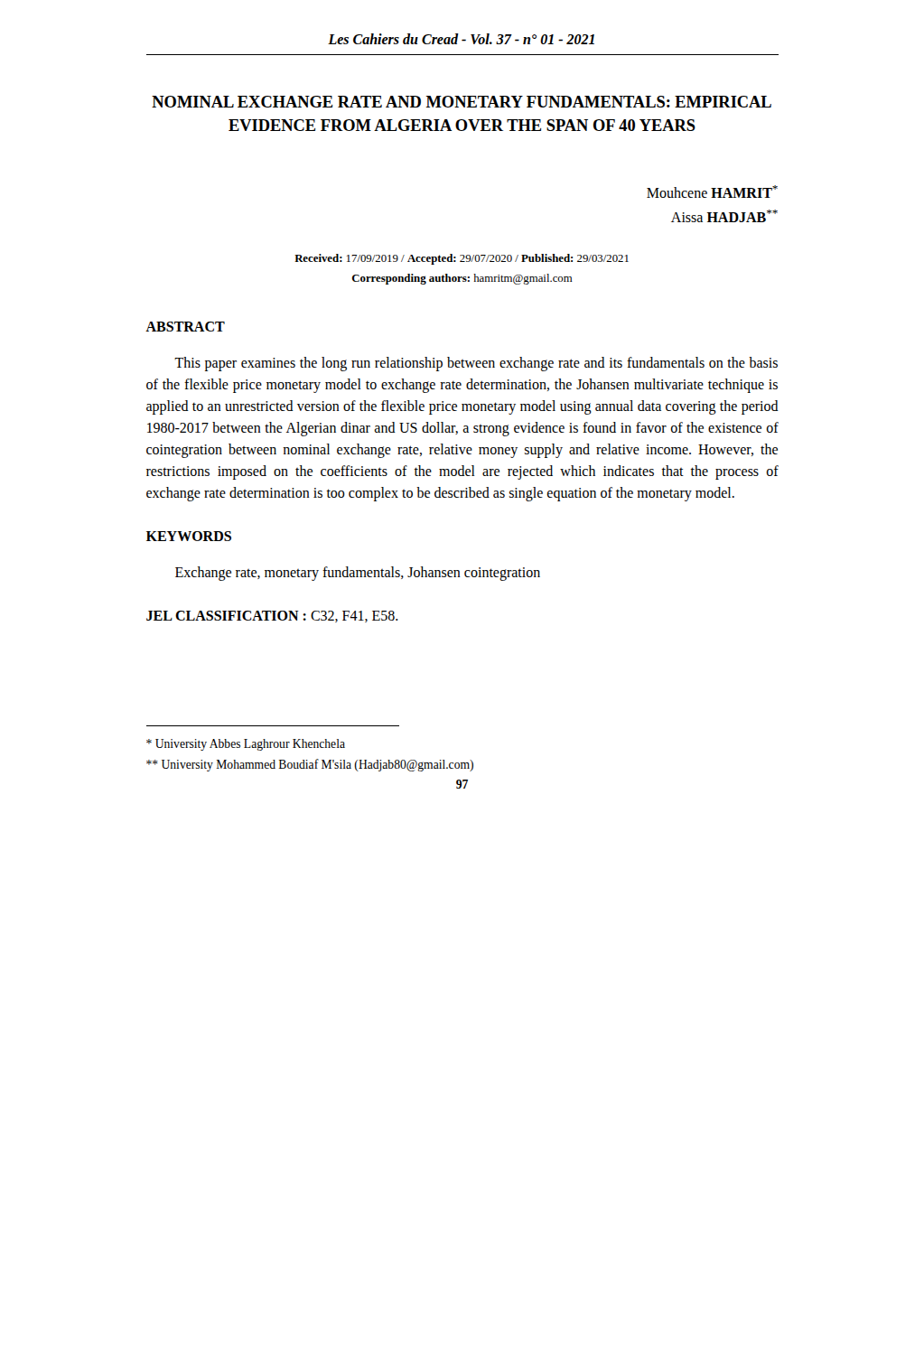Les Cahiers du Cread - Vol. 37 - n° 01 - 2021
Nominal Exchange Rate and Monetary Fundamentals: Empirical Evidence from Algeria over the Span of 40 Years
Mouhcene HAMRIT*
Aissa HADJAB**
Received: 17/09/2019 / Accepted: 29/07/2020 / Published: 29/03/2021
Corresponding authors: hamritm@gmail.com
Abstract
This paper examines the long run relationship between exchange rate and its fundamentals on the basis of the flexible price monetary model to exchange rate determination, the Johansen multivariate technique is applied to an unrestricted version of the flexible price monetary model using annual data covering the period 1980-2017 between the Algerian dinar and US dollar, a strong evidence is found in favor of the existence of cointegration between nominal exchange rate, relative money supply and relative income. However, the restrictions imposed on the coefficients of the model are rejected which indicates that the process of exchange rate determination is too complex to be described as single equation of the monetary model.
Keywords
Exchange rate, monetary fundamentals, Johansen cointegration
JEL CLASSIFICATION : C32, F41, E58.
* University Abbes Laghrour Khenchela
** University Mohammed Boudiaf M'sila (Hadjab80@gmail.com)
97